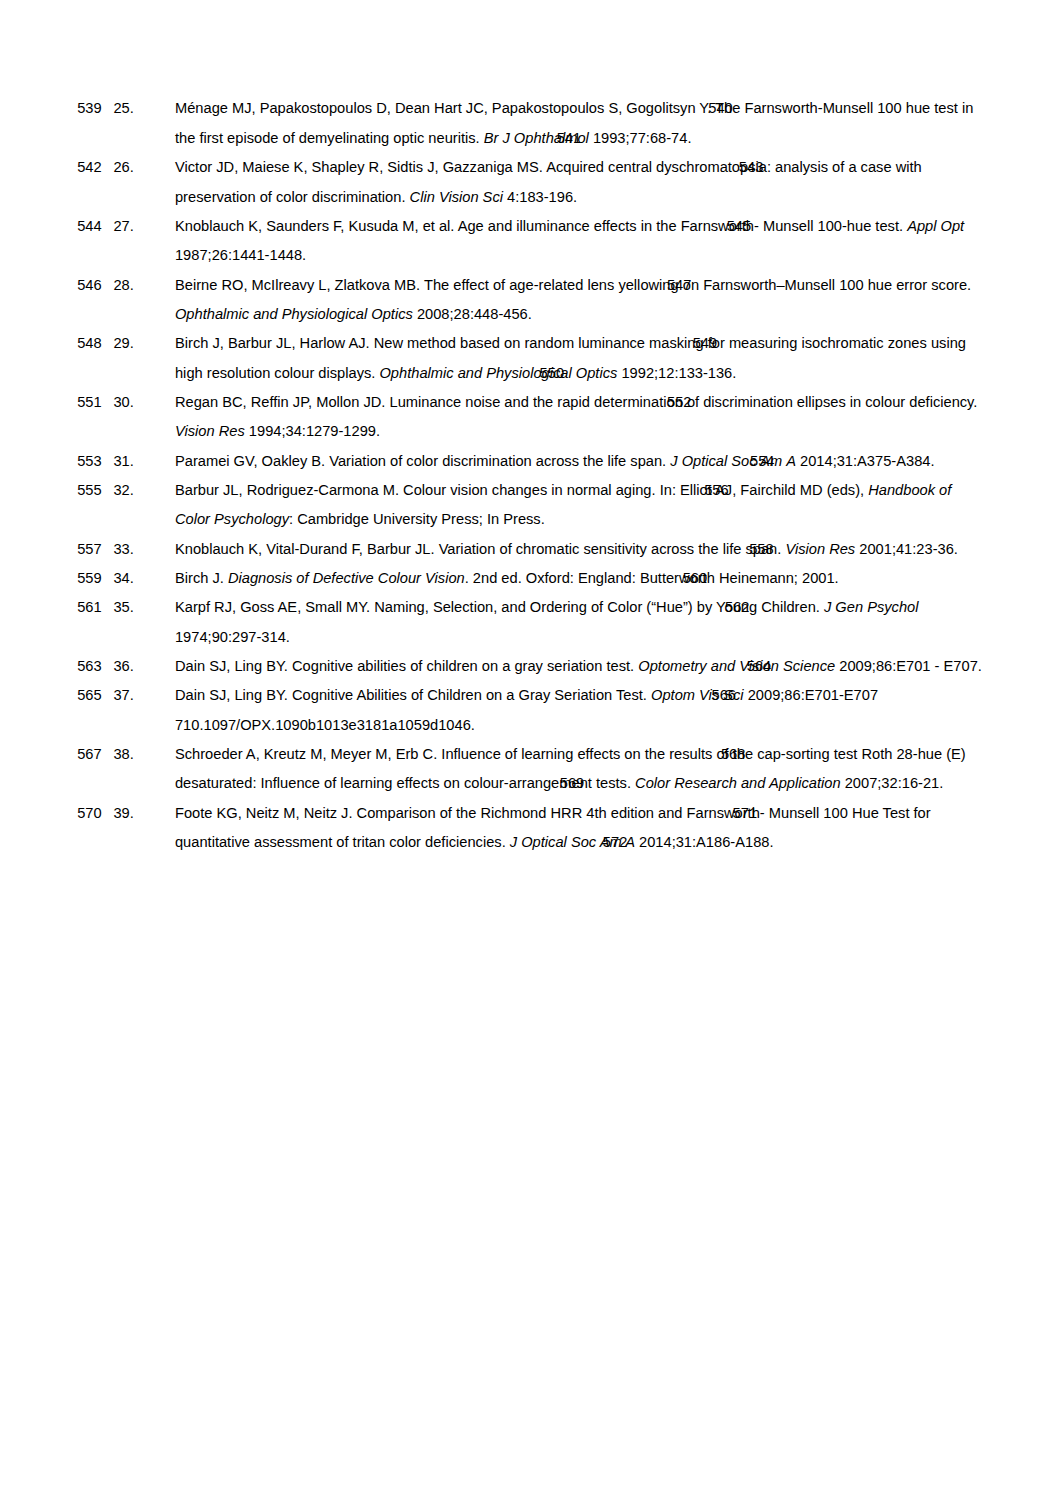539 Ménage MJ, Papakostopoulos D, Dean Hart JC, Papakostopoulos S, Gogolitsyn Y. The 540 Farnsworth-Munsell 100 hue test in the first episode of demyelinating optic neuritis. Br J Ophthalmol 5411993;77:68-74.
542 Victor JD, Maiese K, Shapley R, Sidtis J, Gazzaniga MS. Acquired central dyschromatopsia: 543analysis of a case with preservation of color discrimination. Clin Vision Sci 4:183-196.
544 Knoblauch K, Saunders F, Kusuda M, et al. Age and illuminance effects in the Farnsworth- 545 Munsell 100-hue test. Appl Opt 1987;26:1441-1448.
546 Beirne RO, McIlreavy L, Zlatkova MB. The effect of age-related lens yellowing on 547 Farnsworth–Munsell 100 hue error score. Ophthalmic and Physiological Optics 2008;28:448-456.
548 Birch J, Barbur JL, Harlow AJ. New method based on random luminance masking for 549measuring isochromatic zones using high resolution colour displays. Ophthalmic and Physiological 550 Optics 1992;12:133-136.
551 Regan BC, Reffin JP, Mollon JD. Luminance noise and the rapid determination of 552discrimination ellipses in colour deficiency. Vision Res 1994;34:1279-1299.
553 Paramei GV, Oakley B. Variation of color discrimination across the life span. J Optical Soc Am 554 A 2014;31:A375-A384.
555 Barbur JL, Rodriguez-Carmona M. Colour vision changes in normal aging. In: Elliot AJ, 556 Fairchild MD (eds), Handbook of Color Psychology: Cambridge University Press; In Press.
557 Knoblauch K, Vital-Durand F, Barbur JL. Variation of chromatic sensitivity across the life span. 558 Vision Res 2001;41:23-36.
559 Birch J. Diagnosis of Defective Colour Vision. 2nd ed. Oxford: England: Butterworth 560 Heinemann; 2001.
561 Karpf RJ, Goss AE, Small MY. Naming, Selection, and Ordering of Color (“Hue”) by Young 562 Children. J Gen Psychol 1974;90:297-314.
563 Dain SJ, Ling BY. Cognitive abilities of children on a gray seriation test. Optometry and Vision 564 Science 2009;86:E701 - E707.
565 Dain SJ, Ling BY. Cognitive Abilities of Children on a Gray Seriation Test. Optom Vis Sci 5662009;86:E701-E707 710.1097/OPX.1090b1013e3181a1059d1046.
567 Schroeder A, Kreutz M, Meyer M, Erb C. Influence of learning effects on the results of the 568cap-sorting test Roth 28-hue (E) desaturated: Influence of learning effects on colour-arrangement 569tests. Color Research and Application 2007;32:16-21.
570 Foote KG, Neitz M, Neitz J. Comparison of the Richmond HRR 4th edition and Farnsworth- 571 Munsell 100 Hue Test for quantitative assessment of tritan color deficiencies. J Optical Soc Am A 5722014;31:A186-A188.